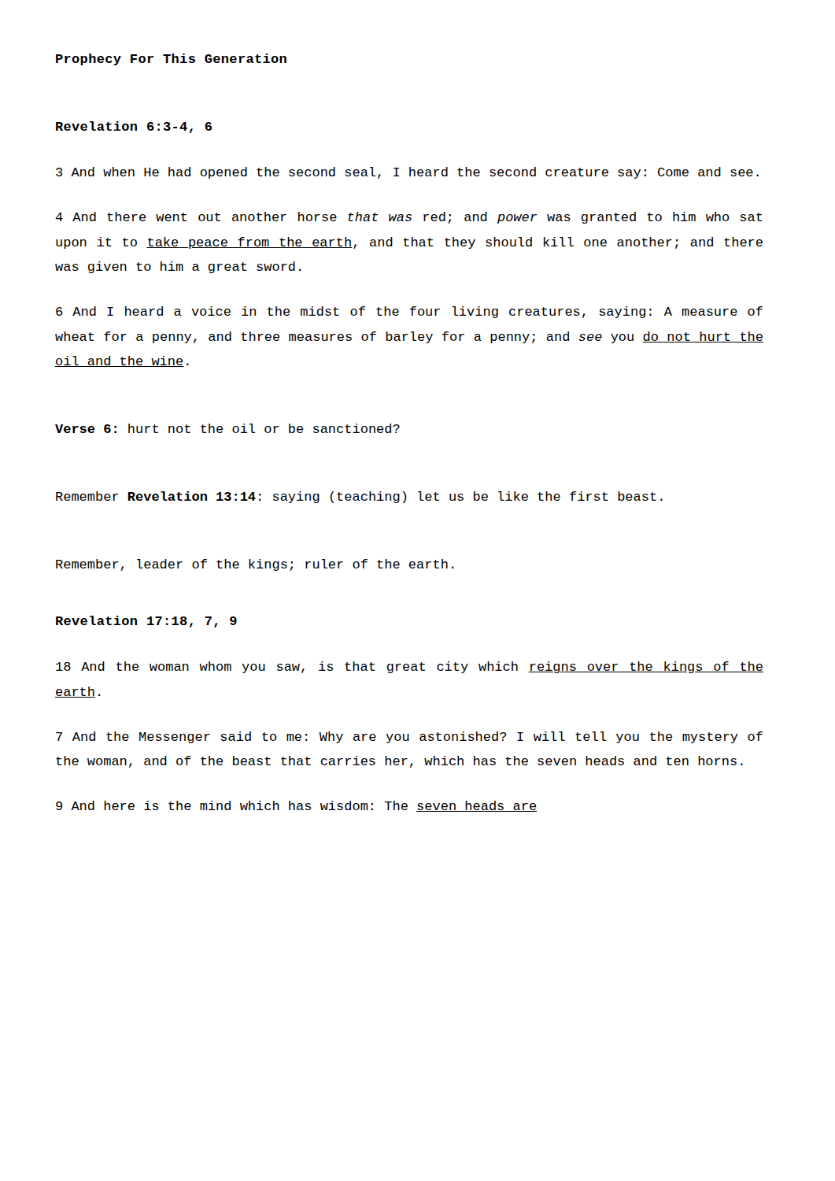Prophecy For This Generation
Revelation 6:3-4, 6
3 And when He had opened the second seal, I heard the second creature say: Come and see.
4 And there went out another horse that was red; and power was granted to him who sat upon it to take peace from the earth, and that they should kill one another; and there was given to him a great sword.
6 And I heard a voice in the midst of the four living creatures, saying: A measure of wheat for a penny, and three measures of barley for a penny; and see you do not hurt the oil and the wine.
Verse 6: hurt not the oil or be sanctioned?
Remember Revelation 13:14: saying (teaching) let us be like the first beast.
Remember, leader of the kings; ruler of the earth.
Revelation 17:18, 7, 9
18 And the woman whom you saw, is that great city which reigns over the kings of the earth.
7 And the Messenger said to me: Why are you astonished? I will tell you the mystery of the woman, and of the beast that carries her, which has the seven heads and ten horns.
9 And here is the mind which has wisdom: The seven heads are